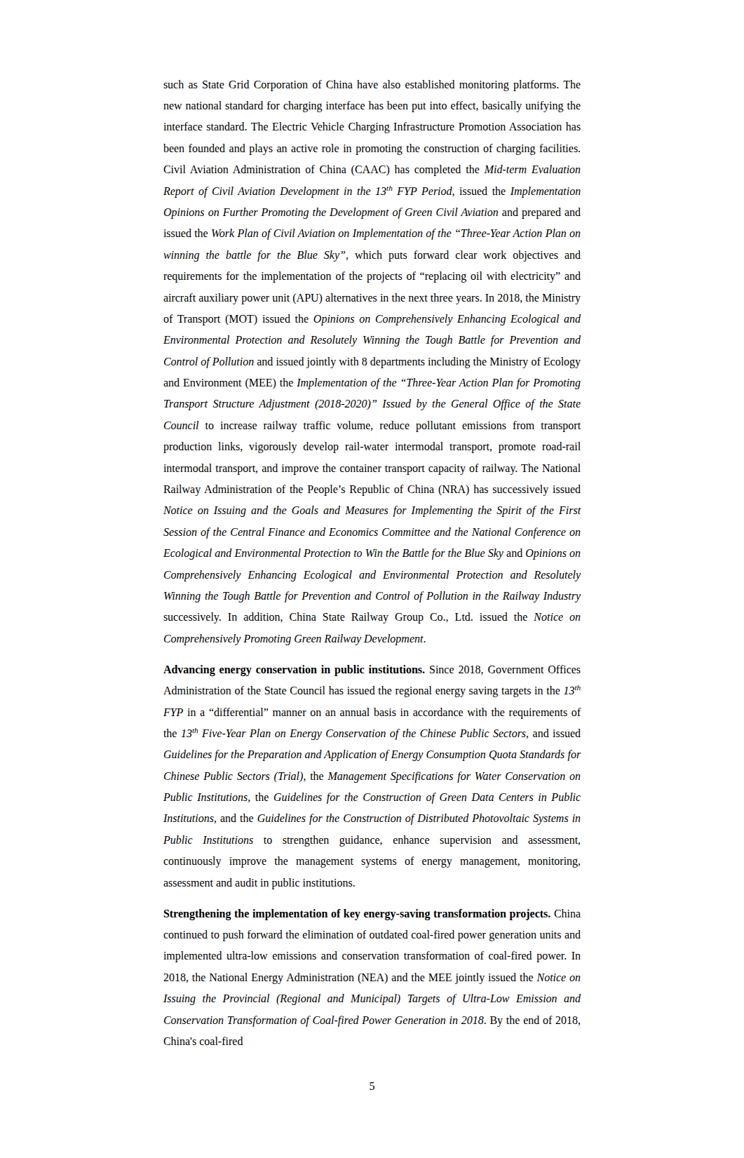such as State Grid Corporation of China have also established monitoring platforms. The new national standard for charging interface has been put into effect, basically unifying the interface standard. The Electric Vehicle Charging Infrastructure Promotion Association has been founded and plays an active role in promoting the construction of charging facilities. Civil Aviation Administration of China (CAAC) has completed the Mid-term Evaluation Report of Civil Aviation Development in the 13th FYP Period, issued the Implementation Opinions on Further Promoting the Development of Green Civil Aviation and prepared and issued the Work Plan of Civil Aviation on Implementation of the “Three-Year Action Plan on winning the battle for the Blue Sky”, which puts forward clear work objectives and requirements for the implementation of the projects of “replacing oil with electricity” and aircraft auxiliary power unit (APU) alternatives in the next three years. In 2018, the Ministry of Transport (MOT) issued the Opinions on Comprehensively Enhancing Ecological and Environmental Protection and Resolutely Winning the Tough Battle for Prevention and Control of Pollution and issued jointly with 8 departments including the Ministry of Ecology and Environment (MEE) the Implementation of the “Three-Year Action Plan for Promoting Transport Structure Adjustment (2018-2020)” Issued by the General Office of the State Council to increase railway traffic volume, reduce pollutant emissions from transport production links, vigorously develop rail-water intermodal transport, promote road-rail intermodal transport, and improve the container transport capacity of railway. The National Railway Administration of the People’s Republic of China (NRA) has successively issued Notice on Issuing and the Goals and Measures for Implementing the Spirit of the First Session of the Central Finance and Economics Committee and the National Conference on Ecological and Environmental Protection to Win the Battle for the Blue Sky and Opinions on Comprehensively Enhancing Ecological and Environmental Protection and Resolutely Winning the Tough Battle for Prevention and Control of Pollution in the Railway Industry successively. In addition, China State Railway Group Co., Ltd. issued the Notice on Comprehensively Promoting Green Railway Development.
Advancing energy conservation in public institutions. Since 2018, Government Offices Administration of the State Council has issued the regional energy saving targets in the 13th FYP in a “differential” manner on an annual basis in accordance with the requirements of the 13th Five-Year Plan on Energy Conservation of the Chinese Public Sectors, and issued Guidelines for the Preparation and Application of Energy Consumption Quota Standards for Chinese Public Sectors (Trial), the Management Specifications for Water Conservation on Public Institutions, the Guidelines for the Construction of Green Data Centers in Public Institutions, and the Guidelines for the Construction of Distributed Photovoltaic Systems in Public Institutions to strengthen guidance, enhance supervision and assessment, continuously improve the management systems of energy management, monitoring, assessment and audit in public institutions.
Strengthening the implementation of key energy-saving transformation projects. China continued to push forward the elimination of outdated coal-fired power generation units and implemented ultra-low emissions and conservation transformation of coal-fired power. In 2018, the National Energy Administration (NEA) and the MEE jointly issued the Notice on Issuing the Provincial (Regional and Municipal) Targets of Ultra-Low Emission and Conservation Transformation of Coal-fired Power Generation in 2018. By the end of 2018, China's coal-fired
5